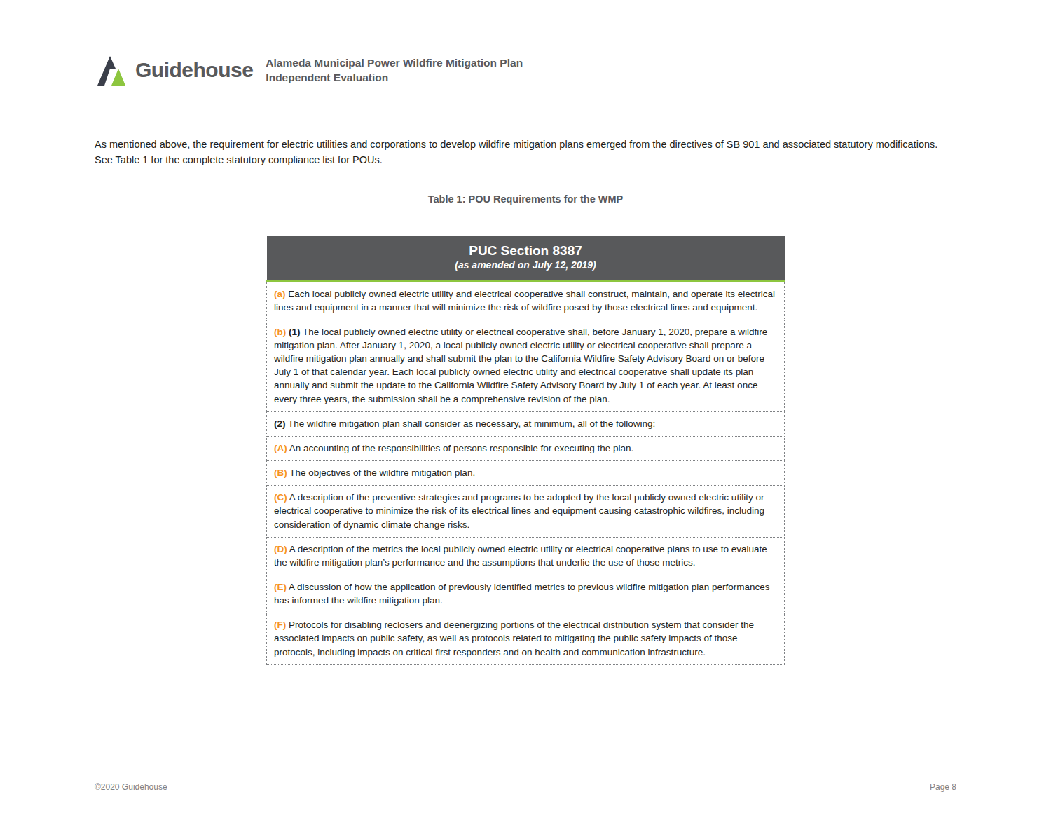Guidehouse
Alameda Municipal Power Wildfire Mitigation Plan
Independent Evaluation
As mentioned above, the requirement for electric utilities and corporations to develop wildfire mitigation plans emerged from the directives of SB 901 and associated statutory modifications. See Table 1 for the complete statutory compliance list for POUs.
Table 1: POU Requirements for the WMP
| PUC Section 8387 (as amended on July 12, 2019) |
| --- |
| (a) Each local publicly owned electric utility and electrical cooperative shall construct, maintain, and operate its electrical lines and equipment in a manner that will minimize the risk of wildfire posed by those electrical lines and equipment. |
| (b) (1) The local publicly owned electric utility or electrical cooperative shall, before January 1, 2020, prepare a wildfire mitigation plan. After January 1, 2020, a local publicly owned electric utility or electrical cooperative shall prepare a wildfire mitigation plan annually and shall submit the plan to the California Wildfire Safety Advisory Board on or before July 1 of that calendar year. Each local publicly owned electric utility and electrical cooperative shall update its plan annually and submit the update to the California Wildfire Safety Advisory Board by July 1 of each year. At least once every three years, the submission shall be a comprehensive revision of the plan. |
| (2) The wildfire mitigation plan shall consider as necessary, at minimum, all of the following: |
| (A) An accounting of the responsibilities of persons responsible for executing the plan. |
| (B) The objectives of the wildfire mitigation plan. |
| (C) A description of the preventive strategies and programs to be adopted by the local publicly owned electric utility or electrical cooperative to minimize the risk of its electrical lines and equipment causing catastrophic wildfires, including consideration of dynamic climate change risks. |
| (D) A description of the metrics the local publicly owned electric utility or electrical cooperative plans to use to evaluate the wildfire mitigation plan’s performance and the assumptions that underlie the use of those metrics. |
| (E) A discussion of how the application of previously identified metrics to previous wildfire mitigation plan performances has informed the wildfire mitigation plan. |
| (F) Protocols for disabling reclosers and deenergizing portions of the electrical distribution system that consider the associated impacts on public safety, as well as protocols related to mitigating the public safety impacts of those protocols, including impacts on critical first responders and on health and communication infrastructure. |
©2020 Guidehouse Page 8